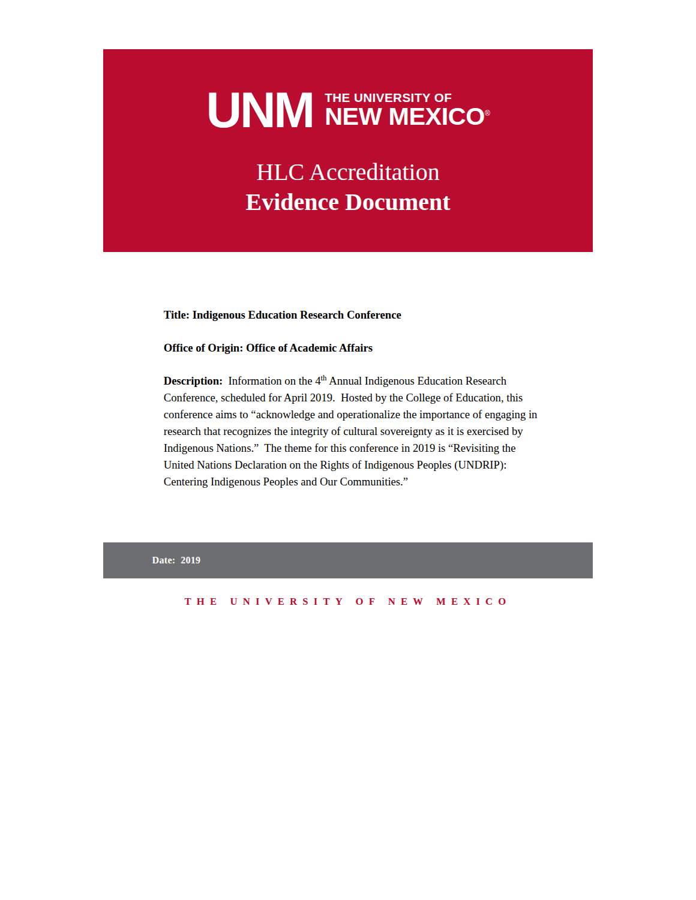UNM THE UNIVERSITY OF NEW MEXICO®
HLC Accreditation Evidence Document
Title: Indigenous Education Research Conference
Office of Origin: Office of Academic Affairs
Description: Information on the 4th Annual Indigenous Education Research Conference, scheduled for April 2019. Hosted by the College of Education, this conference aims to “acknowledge and operationalize the importance of engaging in research that recognizes the integrity of cultural sovereignty as it is exercised by Indigenous Nations.” The theme for this conference in 2019 is “Revisiting the United Nations Declaration on the Rights of Indigenous Peoples (UNDRIP): Centering Indigenous Peoples and Our Communities.”
Date: 2019
THE UNIVERSITY OF NEW MEXICO